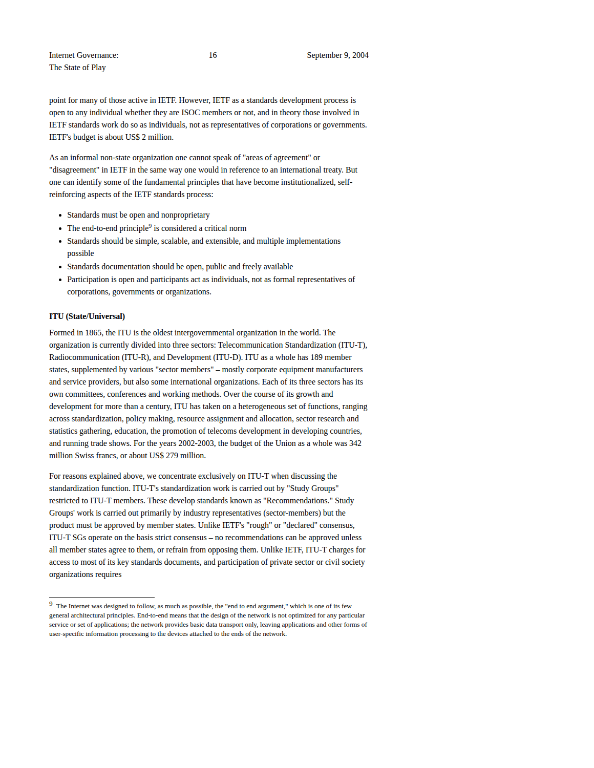Internet Governance: The State of Play
16
September 9, 2004
point for many of those active in IETF. However, IETF as a standards development process is open to any individual whether they are ISOC members or not, and in theory those involved in IETF standards work do so as individuals, not as representatives of corporations or governments. IETF's budget is about US$ 2 million.
As an informal non-state organization one cannot speak of "areas of agreement" or "disagreement" in IETF in the same way one would in reference to an international treaty. But one can identify some of the fundamental principles that have become institutionalized, self-reinforcing aspects of the IETF standards process:
Standards must be open and nonproprietary
The end-to-end principle9 is considered a critical norm
Standards should be simple, scalable, and extensible, and multiple implementations possible
Standards documentation should be open, public and freely available
Participation is open and participants act as individuals, not as formal representatives of corporations, governments or organizations.
ITU (State/Universal)
Formed in 1865, the ITU is the oldest intergovernmental organization in the world. The organization is currently divided into three sectors: Telecommunication Standardization (ITU-T), Radiocommunication (ITU-R), and Development (ITU-D). ITU as a whole has 189 member states, supplemented by various "sector members" – mostly corporate equipment manufacturers and service providers, but also some international organizations. Each of its three sectors has its own committees, conferences and working methods. Over the course of its growth and development for more than a century, ITU has taken on a heterogeneous set of functions, ranging across standardization, policy making, resource assignment and allocation, sector research and statistics gathering, education, the promotion of telecoms development in developing countries, and running trade shows. For the years 2002-2003, the budget of the Union as a whole was 342 million Swiss francs, or about US$ 279 million.
For reasons explained above, we concentrate exclusively on ITU-T when discussing the standardization function. ITU-T's standardization work is carried out by "Study Groups" restricted to ITU-T members. These develop standards known as "Recommendations." Study Groups' work is carried out primarily by industry representatives (sector-members) but the product must be approved by member states. Unlike IETF's "rough" or "declared" consensus, ITU-T SGs operate on the basis strict consensus – no recommendations can be approved unless all member states agree to them, or refrain from opposing them. Unlike IETF, ITU-T charges for access to most of its key standards documents, and participation of private sector or civil society organizations requires
9 The Internet was designed to follow, as much as possible, the "end to end argument," which is one of its few general architectural principles. End-to-end means that the design of the network is not optimized for any particular service or set of applications; the network provides basic data transport only, leaving applications and other forms of user-specific information processing to the devices attached to the ends of the network.